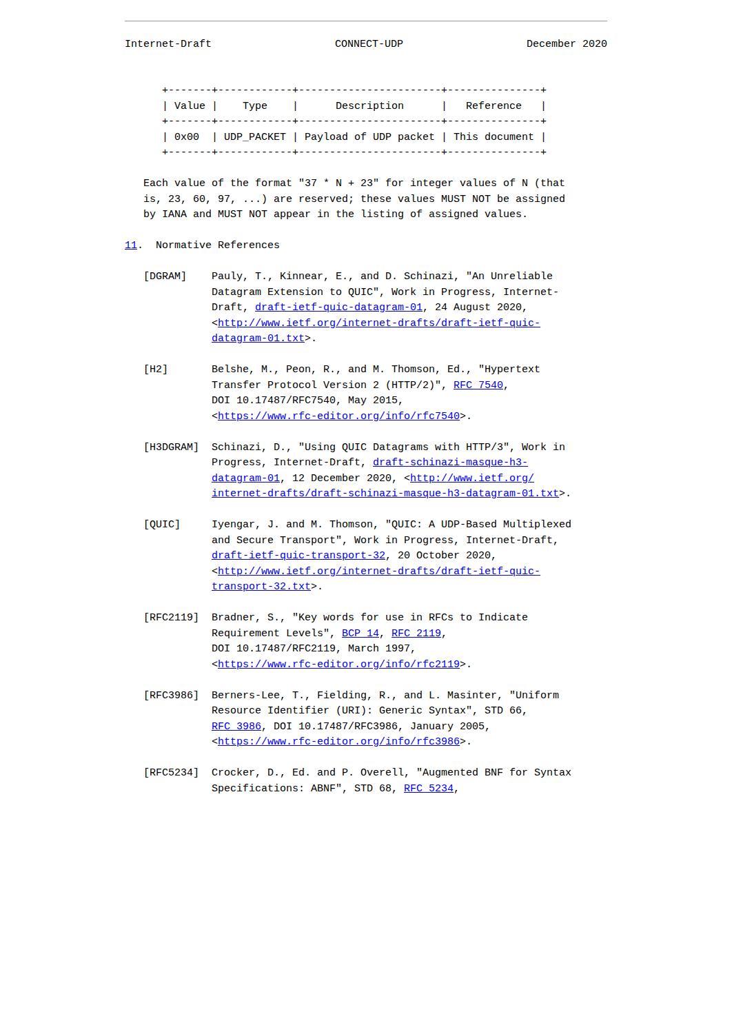Internet-Draft CONNECT-UDP December 2020
   +-------+------------+-----------------------+---------------+
   | Value |    Type    |      Description      |   Reference   |
   +-------+------------+-----------------------+---------------+
   | 0x00  | UDP_PACKET | Payload of UDP packet | This document |
   +-------+------------+-----------------------+---------------+
Each value of the format "37 * N + 23" for integer values of N (that is, 23, 60, 97, ...) are reserved; these values MUST NOT be assigned by IANA and MUST NOT appear in the listing of assigned values.
11. Normative References
[DGRAM]
Pauly, T., Kinnear, E., and D. Schinazi, "An Unreliable Datagram Extension to QUIC", Work in Progress, Internet- Draft, draft-ietf-quic-datagram-01, 24 August 2020, <http://www.ietf.org/internet-drafts/draft-ietf-quic- datagram-01.txt>.
[H2]
Belshe, M., Peon, R., and M. Thomson, Ed., "Hypertext Transfer Protocol Version 2 (HTTP/2)", RFC 7540, DOI 10.17487/RFC7540, May 2015, <https://www.rfc-editor.org/info/rfc7540>.
[H3DGRAM]
Schinazi, D., "Using QUIC Datagrams with HTTP/3", Work in Progress, Internet-Draft, draft-schinazi-masque-h3- datagram-01, 12 December 2020, <http://www.ietf.org/ internet-drafts/draft-schinazi-masque-h3-datagram-01.txt>.
[QUIC]
Iyengar, J. and M. Thomson, "QUIC: A UDP-Based Multiplexed and Secure Transport", Work in Progress, Internet-Draft, draft-ietf-quic-transport-32, 20 October 2020, <http://www.ietf.org/internet-drafts/draft-ietf-quic- transport-32.txt>.
[RFC2119]
Bradner, S., "Key words for use in RFCs to Indicate Requirement Levels", BCP 14, RFC 2119, DOI 10.17487/RFC2119, March 1997, <https://www.rfc-editor.org/info/rfc2119>.
[RFC3986]
Berners-Lee, T., Fielding, R., and L. Masinter, "Uniform Resource Identifier (URI): Generic Syntax", STD 66, RFC 3986, DOI 10.17487/RFC3986, January 2005, <https://www.rfc-editor.org/info/rfc3986>.
[RFC5234]
Crocker, D., Ed. and P. Overell, "Augmented BNF for Syntax Specifications: ABNF", STD 68, RFC 5234,